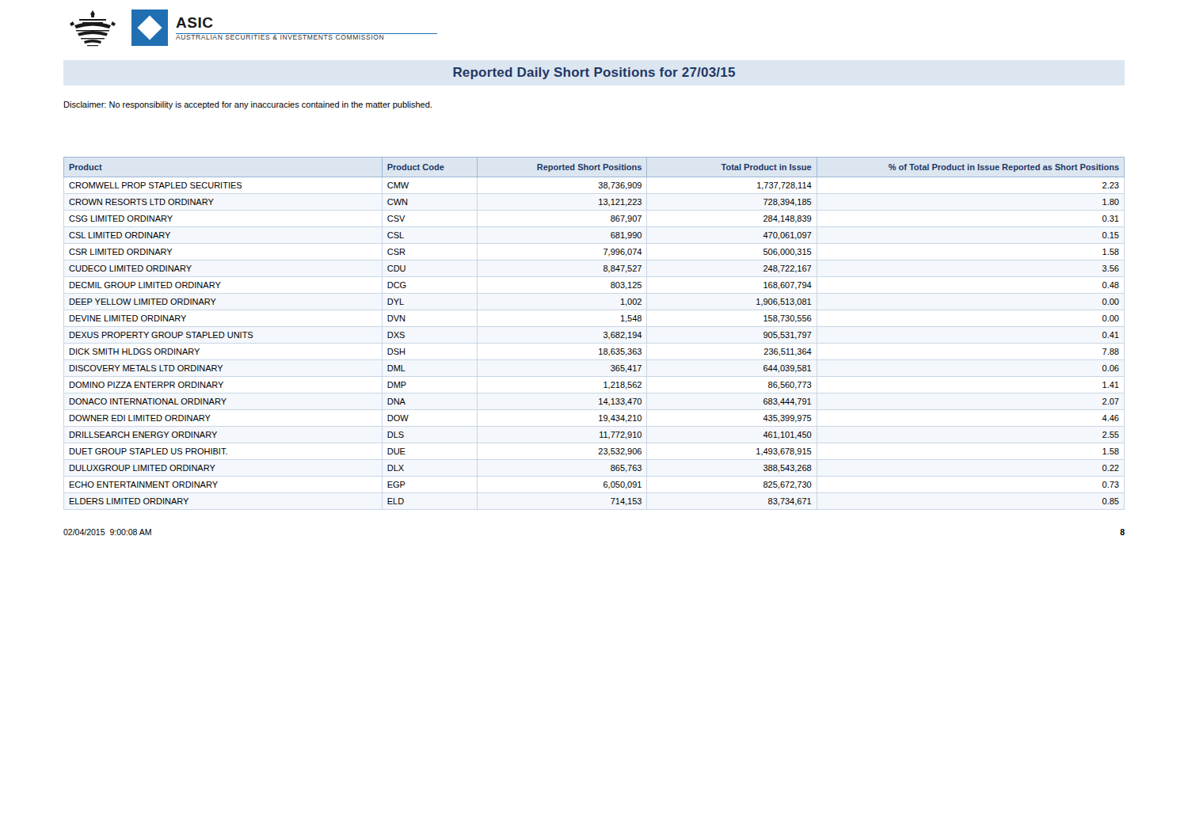ASIC
Australian Securities & Investments Commission
Reported Daily Short Positions for 27/03/15
Disclaimer: No responsibility is accepted for any inaccuracies contained in the matter published.
| Product | Product Code | Reported Short Positions | Total Product in Issue | % of Total Product in Issue Reported as Short Positions |
| --- | --- | --- | --- | --- |
| CROMWELL PROP STAPLED SECURITIES | CMW | 38,736,909 | 1,737,728,114 | 2.23 |
| CROWN RESORTS LTD ORDINARY | CWN | 13,121,223 | 728,394,185 | 1.80 |
| CSG LIMITED ORDINARY | CSV | 867,907 | 284,148,839 | 0.31 |
| CSL LIMITED ORDINARY | CSL | 681,990 | 470,061,097 | 0.15 |
| CSR LIMITED ORDINARY | CSR | 7,996,074 | 506,000,315 | 1.58 |
| CUDECO LIMITED ORDINARY | CDU | 8,847,527 | 248,722,167 | 3.56 |
| DECMIL GROUP LIMITED ORDINARY | DCG | 803,125 | 168,607,794 | 0.48 |
| DEEP YELLOW LIMITED ORDINARY | DYL | 1,002 | 1,906,513,081 | 0.00 |
| DEVINE LIMITED ORDINARY | DVN | 1,548 | 158,730,556 | 0.00 |
| DEXUS PROPERTY GROUP STAPLED UNITS | DXS | 3,682,194 | 905,531,797 | 0.41 |
| DICK SMITH HLDGS ORDINARY | DSH | 18,635,363 | 236,511,364 | 7.88 |
| DISCOVERY METALS LTD ORDINARY | DML | 365,417 | 644,039,581 | 0.06 |
| DOMINO PIZZA ENTERPR ORDINARY | DMP | 1,218,562 | 86,560,773 | 1.41 |
| DONACO INTERNATIONAL ORDINARY | DNA | 14,133,470 | 683,444,791 | 2.07 |
| DOWNER EDI LIMITED ORDINARY | DOW | 19,434,210 | 435,399,975 | 4.46 |
| DRILLSEARCH ENERGY ORDINARY | DLS | 11,772,910 | 461,101,450 | 2.55 |
| DUET GROUP STAPLED US PROHIBIT. | DUE | 23,532,906 | 1,493,678,915 | 1.58 |
| DULUXGROUP LIMITED ORDINARY | DLX | 865,763 | 388,543,268 | 0.22 |
| ECHO ENTERTAINMENT ORDINARY | EGP | 6,050,091 | 825,672,730 | 0.73 |
| ELDERS LIMITED ORDINARY | ELD | 714,153 | 83,734,671 | 0.85 |
02/04/2015 9:00:08 AM
8